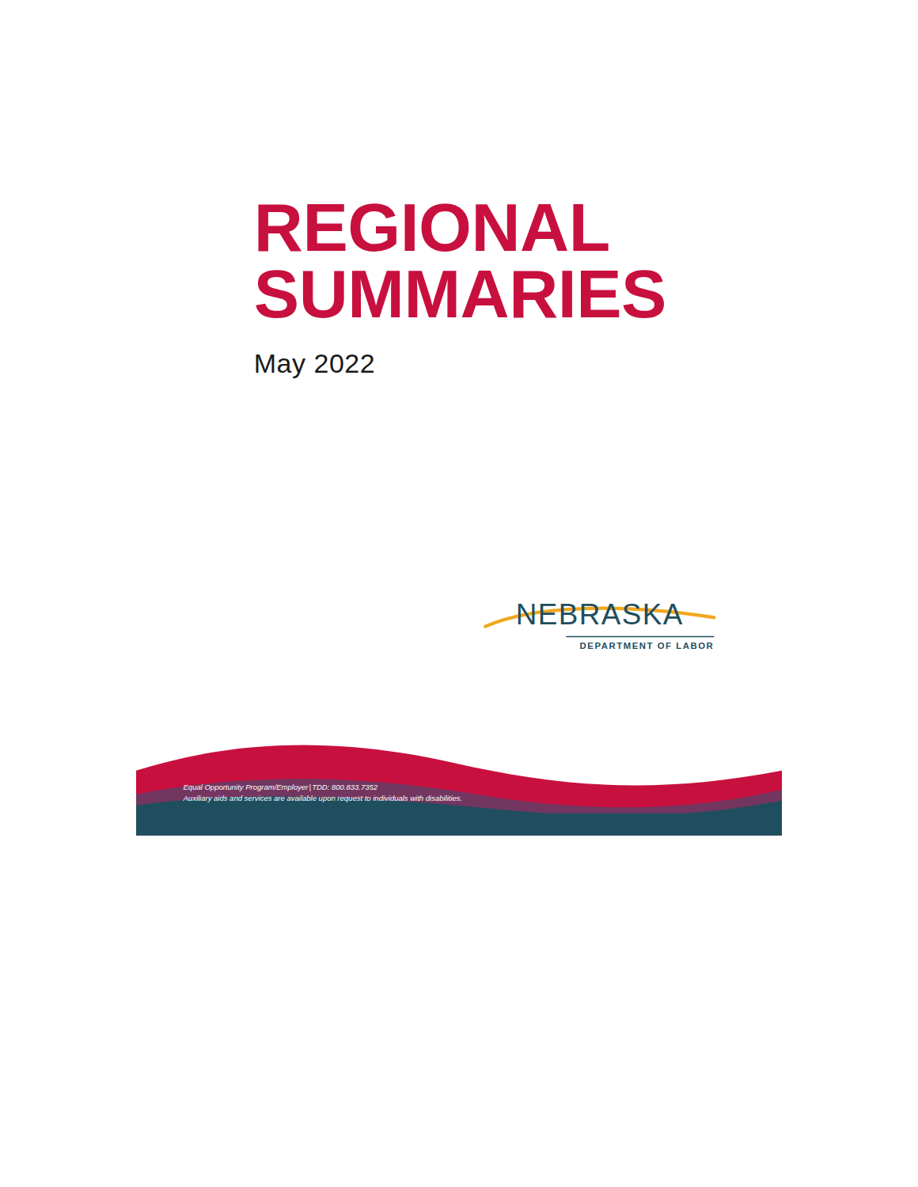Regional Summaries
May 2022
NEBRASKA DEPARTMENT OF LABOR
Equal Opportunity Program/Employer|TDD: 800.833.7352
Auxiliary aids and services are available upon request to individuals with disabilities.